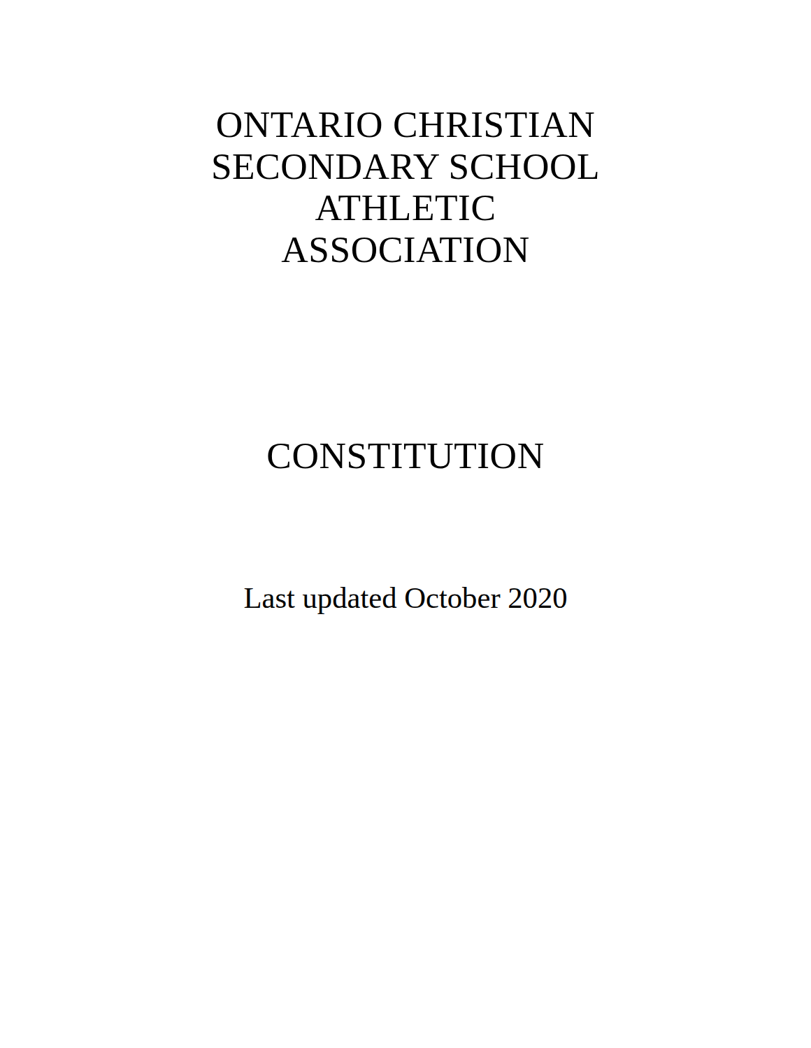ONTARIO CHRISTIAN SECONDARY SCHOOL ATHLETIC ASSOCIATION
CONSTITUTION
Last updated October 2020